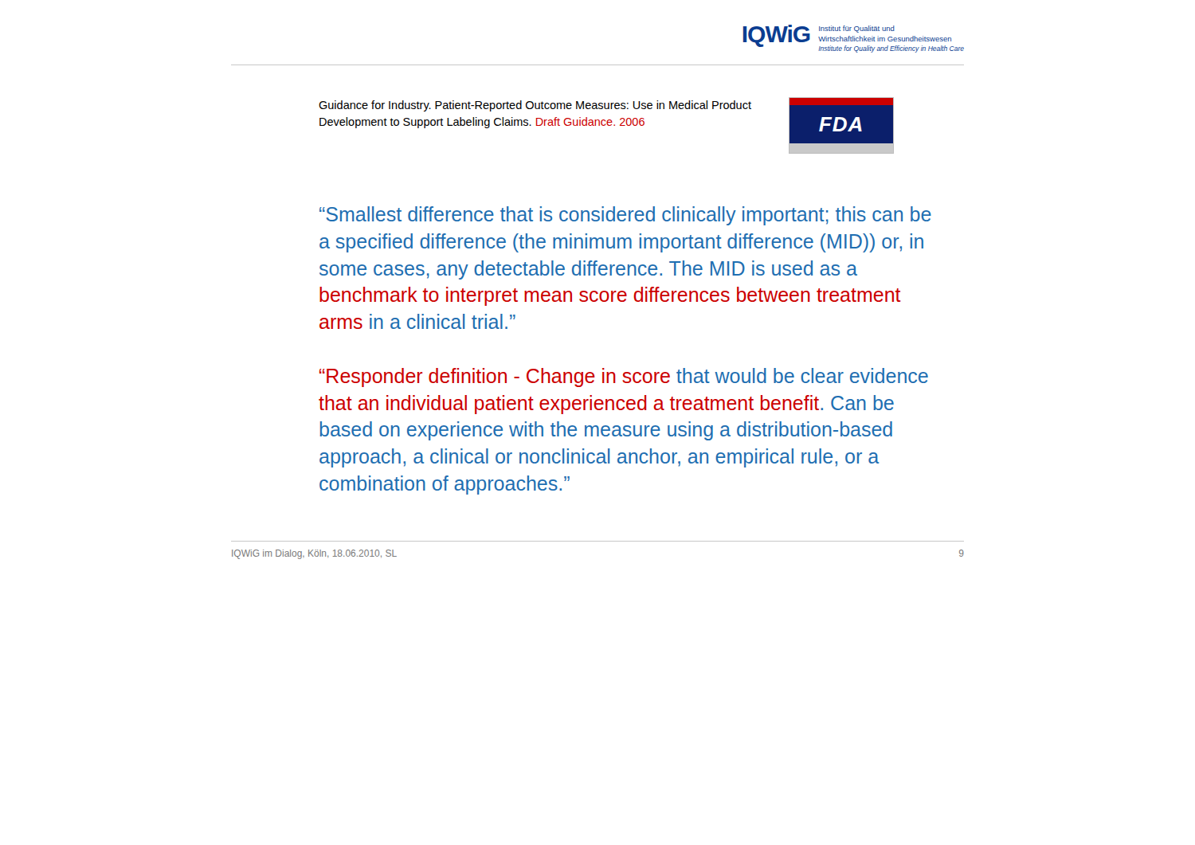IQWiG
Institut für Qualität und Wirtschaftlichkeit im Gesundheitswesen Institute for Quality and Efficiency in Health Care
Guidance for Industry. Patient-Reported Outcome Measures: Use in Medical Product Development to Support Labeling Claims. Draft Guidance. 2006
FDA
“Smallest difference that is considered clinically important; this can be a specified difference (the minimum important difference (MID)) or, in some cases, any detectable difference. The MID is used as a benchmark to interpret mean score differences between treatment arms in a clinical trial.”
“Responder definition - Change in score that would be clear evidence that an individual patient experienced a treatment benefit. Can be based on experience with the measure using a distribution-based approach, a clinical or nonclinical anchor, an empirical rule, or a combination of approaches.”
IQWiG im Dialog, Köln, 18.06.2010, SL 9